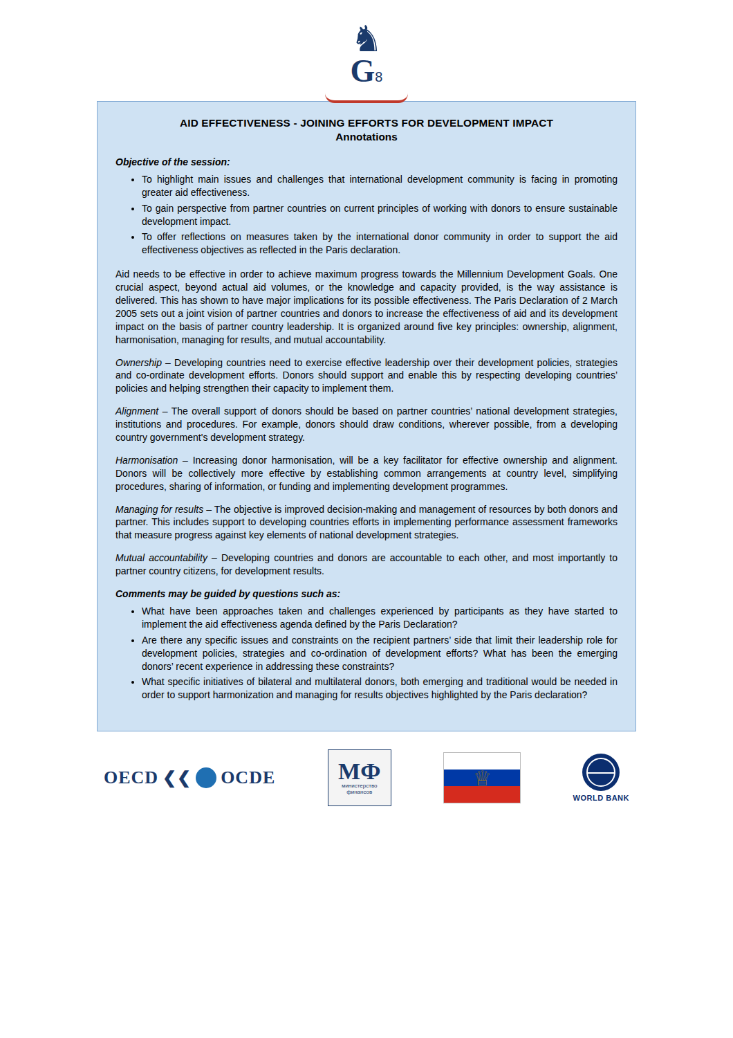♞
G 8
AID EFFECTIVENESS - JOINING EFFORTS FOR DEVELOPMENT IMPACT
Annotations
Objective of the session:
To highlight main issues and challenges that international development community is facing in promoting greater aid effectiveness.
To gain perspective from partner countries on current principles of working with donors to ensure sustainable development impact.
To offer reflections on measures taken by the international donor community in order to support the aid effectiveness objectives as reflected in the Paris declaration.
Aid needs to be effective in order to achieve maximum progress towards the Millennium Development Goals. One crucial aspect, beyond actual aid volumes, or the knowledge and capacity provided, is the way assistance is delivered. This has shown to have major implications for its possible effectiveness. The Paris Declaration of 2 March 2005 sets out a joint vision of partner countries and donors to increase the effectiveness of aid and its development impact on the basis of partner country leadership. It is organized around five key principles: ownership, alignment, harmonisation, managing for results, and mutual accountability.
Ownership – Developing countries need to exercise effective leadership over their development policies, strategies and co-ordinate development efforts. Donors should support and enable this by respecting developing countries’ policies and helping strengthen their capacity to implement them.
Alignment – The overall support of donors should be based on partner countries’ national development strategies, institutions and procedures. For example, donors should draw conditions, wherever possible, from a developing country government's development strategy.
Harmonisation – Increasing donor harmonisation, will be a key facilitator for effective ownership and alignment. Donors will be collectively more effective by establishing common arrangements at country level, simplifying procedures, sharing of information, or funding and implementing development programmes.
Managing for results – The objective is improved decision-making and management of resources by both donors and partner. This includes support to developing countries efforts in implementing performance assessment frameworks that measure progress against key elements of national development strategies.
Mutual accountability – Developing countries and donors are accountable to each other, and most importantly to partner country citizens, for development results.
Comments may be guided by questions such as:
What have been approaches taken and challenges experienced by participants as they have started to implement the aid effectiveness agenda defined by the Paris Declaration?
Are there any specific issues and constraints on the recipient partners’ side that limit their leadership role for development policies, strategies and co-ordination of development efforts? What has been the emerging donors’ recent experience in addressing these constraints?
What specific initiatives of bilateral and multilateral donors, both emerging and traditional would be needed in order to support harmonization and managing for results objectives highlighted by the Paris declaration?
OECD ❮❮ OCDE
MФ
министерство
финансов
♕
WORLD BANK